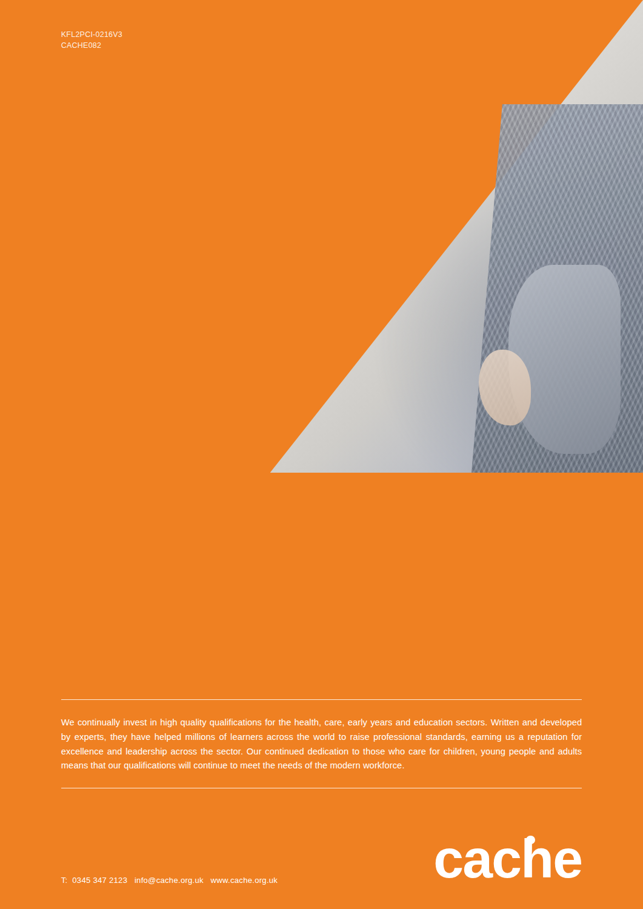KFL2PCI-0216V3
CACHE082
We continually invest in high quality qualifications for the health, care, early years and education sectors. Written and developed by experts, they have helped millions of learners across the world to raise professional standards, earning us a reputation for excellence and leadership across the sector. Our continued dedication to those who care for children, young people and adults means that our qualifications will continue to meet the needs of the modern workforce.
T: 0345 347 2123 info@cache.org.uk www.cache.org.uk
cache